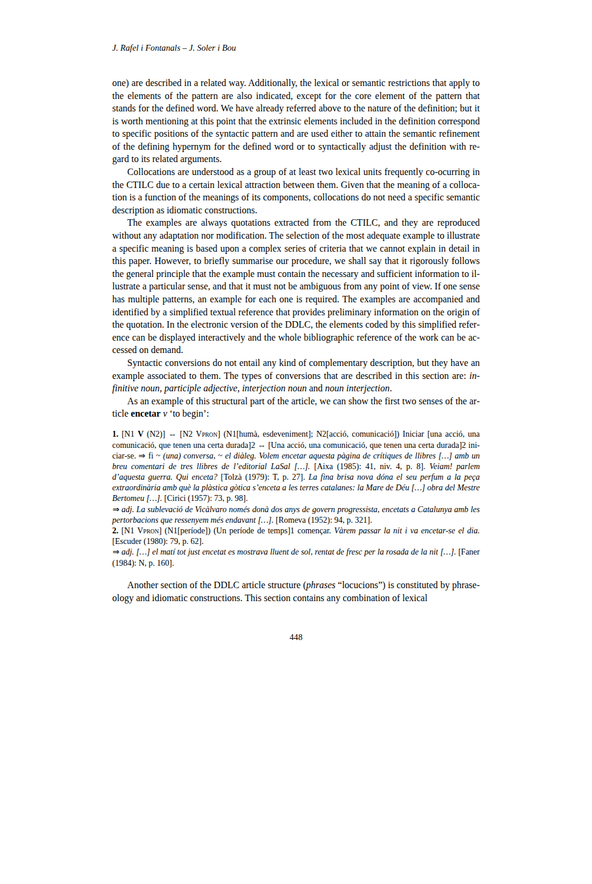J. Rafel i Fontanals – J. Soler i Bou
one) are described in a related way. Additionally, the lexical or semantic restrictions that apply to the elements of the pattern are also indicated, except for the core element of the pattern that stands for the defined word. We have already referred above to the nature of the definition; but it is worth mentioning at this point that the extrinsic elements included in the definition correspond to specific positions of the syntactic pattern and are used either to attain the semantic refinement of the defining hypernym for the defined word or to syntactically adjust the definition with regard to its related arguments.
Collocations are understood as a group of at least two lexical units frequently co-ocurring in the CTILC due to a certain lexical attraction between them. Given that the meaning of a collocation is a function of the meanings of its components, collocations do not need a specific semantic description as idiomatic constructions.
The examples are always quotations extracted from the CTILC, and they are reproduced without any adaptation nor modification. The selection of the most adequate example to illustrate a specific meaning is based upon a complex series of criteria that we cannot explain in detail in this paper. However, to briefly summarise our procedure, we shall say that it rigorously follows the general principle that the example must contain the necessary and sufficient information to illustrate a particular sense, and that it must not be ambiguous from any point of view. If one sense has multiple patterns, an example for each one is required. The examples are accompanied and identified by a simplified textual reference that provides preliminary information on the origin of the quotation. In the electronic version of the DDLC, the elements coded by this simplified reference can be displayed interactively and the whole bibliographic reference of the work can be accessed on demand.
Syntactic conversions do not entail any kind of complementary description, but they have an example associated to them. The types of conversions that are described in this section are: infinitive noun, participle adjective, interjection noun and noun interjection.
As an example of this structural part of the article, we can show the first two senses of the article encetar v ‘to begin’:
1. [N1 V (N2)] ⇔ [N2 Vpron] (N1[humà, esdeveniment]; N2[acció, comunicació]) Iniciar [una acció, una comunicació, que tenen una certa durada]2 ⇔ [Una acció, una comunicació, que tenen una certa durada]2 iniciar-se. ⇒ fi ~ (una) conversa, ~ el diàleg. Volem encetar aquesta pàgina de crítiques de llibres […] amb un breu comentari de tres llibres de l’editorial LaSal […]. [Aixa (1985): 41, niv. 4, p. 8]. Veiam! parlem d’aquesta guerra. Qui enceta? [Tolzà (1979): T, p. 27]. La fina brisa nova dóna el seu perfum a la peça extraordinària amb què la plàstica gòtica s’enceta a les terres catalanes: la Mare de Déu […] obra del Mestre Bertomeu […]. [Cirici (1957): 73, p. 98].
⇒ adj. La sublevació de Vicàlvaro només donà dos anys de govern progressista, encetats a Catalunya amb les pertorbacions que ressenyem més endavant […]. [Romeva (1952): 94, p. 321].
2. [N1 Vpron] (N1[període]) (Un període de temps]1 començar. Vàrem passar la nit i va encetar-se el dia. [Escuder (1980): 79, p. 62].
⇒ adj. […] el matí tot just encetat es mostrava lluent de sol, rentat de fresc per la rosada de la nit […]. [Faner (1984): N, p. 160].
Another section of the DDLC article structure (phrases “locucions”) is constituted by phraseology and idiomatic constructions. This section contains any combination of lexical
448